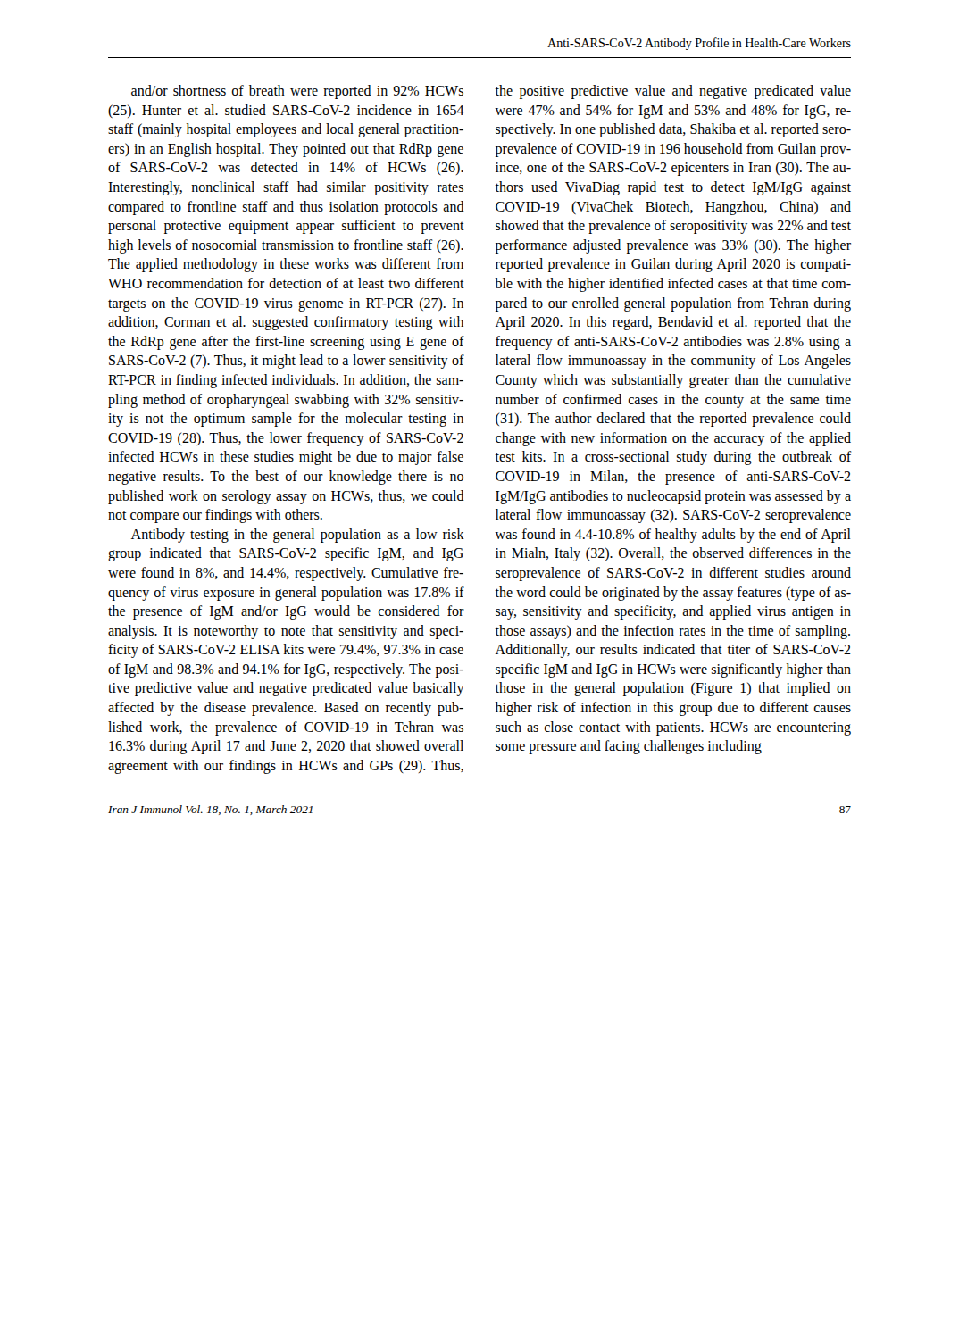Anti-SARS-CoV-2 Antibody Profile in Health-Care Workers
and/or shortness of breath were reported in 92% HCWs (25). Hunter et al. studied SARS-CoV-2 incidence in 1654 staff (mainly hospital employees and local general practitioners) in an English hospital. They pointed out that RdRp gene of SARS-CoV-2 was detected in 14% of HCWs (26). Interestingly, nonclinical staff had similar positivity rates compared to frontline staff and thus isolation protocols and personal protective equipment appear sufficient to prevent high levels of nosocomial transmission to frontline staff (26). The applied methodology in these works was different from WHO recommendation for detection of at least two different targets on the COVID-19 virus genome in RT-PCR (27). In addition, Corman et al. suggested confirmatory testing with the RdRp gene after the first-line screening using E gene of SARS-CoV-2 (7). Thus, it might lead to a lower sensitivity of RT-PCR in finding infected individuals. In addition, the sampling method of oropharyngeal swabbing with 32% sensitivity is not the optimum sample for the molecular testing in COVID-19 (28). Thus, the lower frequency of SARS-CoV-2 infected HCWs in these studies might be due to major false negative results. To the best of our knowledge there is no published work on serology assay on HCWs, thus, we could not compare our findings with others.
Antibody testing in the general population as a low risk group indicated that SARS-CoV-2 specific IgM, and IgG were found in 8%, and 14.4%, respectively. Cumulative frequency of virus exposure in general population was 17.8% if the presence of IgM and/or IgG would be considered for analysis. It is noteworthy to note that sensitivity and specificity of SARS-CoV-2 ELISA kits were 79.4%, 97.3% in case of IgM and 98.3% and 94.1% for IgG, respectively. The positive predictive value and negative predicated value basically affected by the disease prevalence. Based on recently published work, the prevalence of COVID-19 in Tehran was 16.3% during April 17 and June 2, 2020 that showed overall agreement with our findings in HCWs and GPs (29). Thus, the positive predictive value and negative predicated value were 47% and 54% for IgM and 53% and 48% for IgG, respectively. In one published data, Shakiba et al. reported seroprevalence of COVID-19 in 196 household from Guilan province, one of the SARS-CoV-2 epicenters in Iran (30). The authors used VivaDiag rapid test to detect IgM/IgG against COVID-19 (VivaChek Biotech, Hangzhou, China) and showed that the prevalence of seropositivity was 22% and test performance adjusted prevalence was 33% (30). The higher reported prevalence in Guilan during April 2020 is compatible with the higher identified infected cases at that time compared to our enrolled general population from Tehran during April 2020. In this regard, Bendavid et al. reported that the frequency of anti-SARS-CoV-2 antibodies was 2.8% using a lateral flow immunoassay in the community of Los Angeles County which was substantially greater than the cumulative number of confirmed cases in the county at the same time (31). The author declared that the reported prevalence could change with new information on the accuracy of the applied test kits. In a cross-sectional study during the outbreak of COVID-19 in Milan, the presence of anti-SARS-CoV-2 IgM/IgG antibodies to nucleocapsid protein was assessed by a lateral flow immunoassay (32). SARS-CoV-2 seroprevalence was found in 4.4-10.8% of healthy adults by the end of April in Mialn, Italy (32). Overall, the observed differences in the seroprevalence of SARS-CoV-2 in different studies around the word could be originated by the assay features (type of assay, sensitivity and specificity, and applied virus antigen in those assays) and the infection rates in the time of sampling. Additionally, our results indicated that titer of SARS-CoV-2 specific IgM and IgG in HCWs were significantly higher than those in the general population (Figure 1) that implied on higher risk of infection in this group due to different causes such as close contact with patients. HCWs are encountering some pressure and facing challenges including
Iran J Immunol Vol. 18, No. 1, March 2021 87